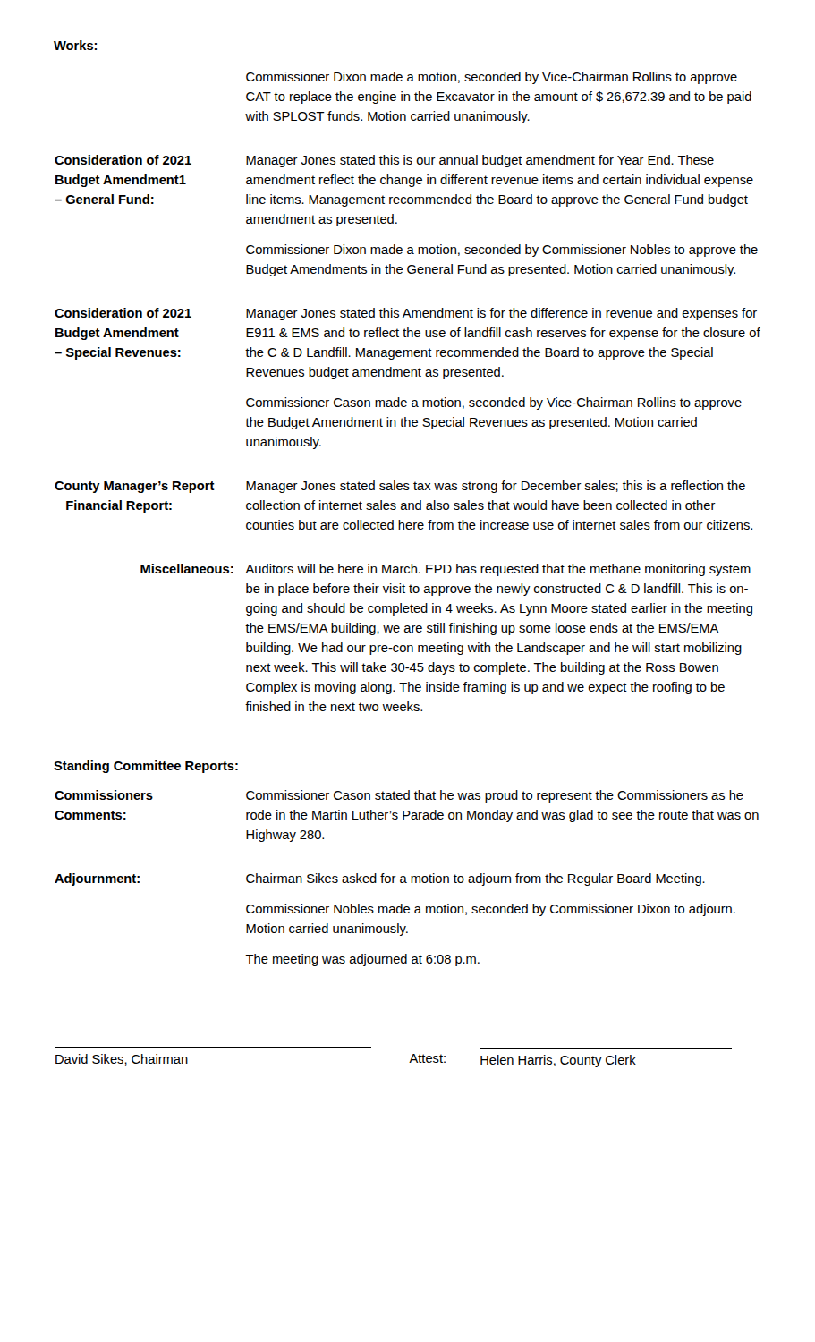Works:
| | Commissioner Dixon made a motion, seconded by Vice-Chairman Rollins to approve CAT to replace the engine in the Excavator in the amount of $ 26,672.39 and to be paid with SPLOST funds. Motion carried unanimously. |
| Consideration of 2021 Budget Amendment1 – General Fund: | Manager Jones stated this is our annual budget amendment for Year End. These amendment reflect the change in different revenue items and certain individual expense line items. Management recommended the Board to approve the General Fund budget amendment as presented. Commissioner Dixon made a motion, seconded by Commissioner Nobles to approve the Budget Amendments in the General Fund as presented. Motion carried unanimously. |
| Consideration of 2021 Budget Amendment – Special Revenues: | Manager Jones stated this Amendment is for the difference in revenue and expenses for E911 & EMS and to reflect the use of landfill cash reserves for expense for the closure of the C & D Landfill. Management recommended the Board to approve the Special Revenues budget amendment as presented. Commissioner Cason made a motion, seconded by Vice-Chairman Rollins to approve the Budget Amendment in the Special Revenues as presented. Motion carried unanimously. |
| County Manager’s Report Financial Report: | Manager Jones stated sales tax was strong for December sales; this is a reflection the collection of internet sales and also sales that would have been collected in other counties but are collected here from the increase use of internet sales from our citizens. |
| Miscellaneous: | Auditors will be here in March. EPD has requested that the methane monitoring system be in place before their visit to approve the newly constructed C & D landfill. This is on-going and should be completed in 4 weeks. As Lynn Moore stated earlier in the meeting the EMS/EMA building, we are still finishing up some loose ends at the EMS/EMA building. We had our pre-con meeting with the Landscaper and he will start mobilizing next week. This will take 30-45 days to complete. The building at the Ross Bowen Complex is moving along. The inside framing is up and we expect the roofing to be finished in the next two weeks. |
Standing Committee Reports:
| Commissioners Comments: | Commissioner Cason stated that he was proud to represent the Commissioners as he rode in the Martin Luther’s Parade on Monday and was glad to see the route that was on Highway 280. |
| Adjournment: | Chairman Sikes asked for a motion to adjourn from the Regular Board Meeting. Commissioner Nobles made a motion, seconded by Commissioner Dixon to adjourn. Motion carried unanimously. The meeting was adjourned at 6:08 p.m. |
| David Sikes, Chairman | / Attest: / Helen Harris, County Clerk / |